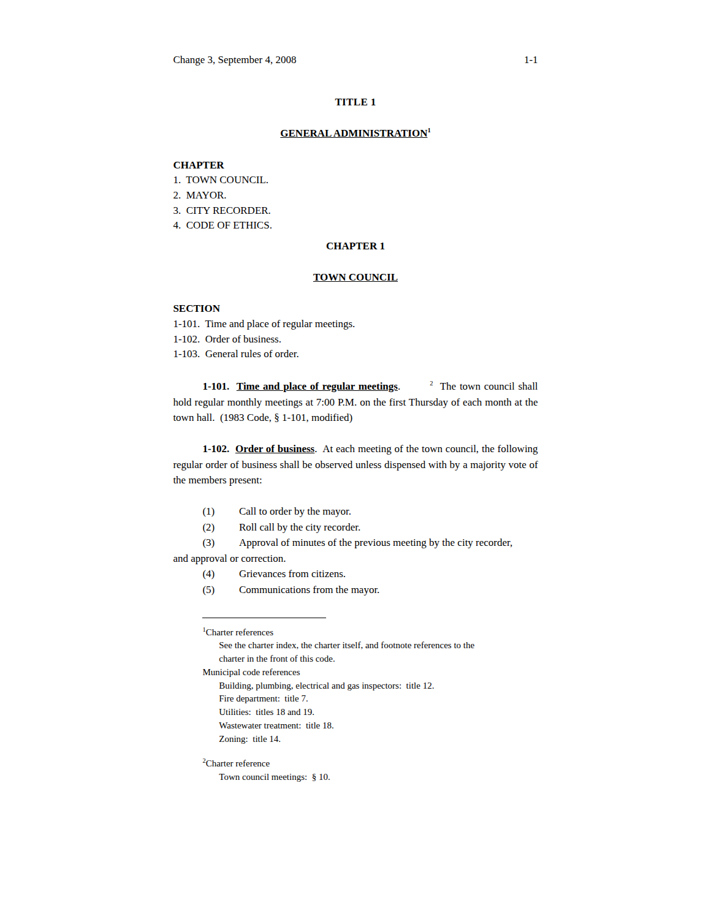Change 3, September 4, 2008
1-1
TITLE 1
GENERAL ADMINISTRATION1
CHAPTER
1. TOWN COUNCIL.
2. MAYOR.
3. CITY RECORDER.
4. CODE OF ETHICS.
CHAPTER 1
TOWN COUNCIL
SECTION
1-101. Time and place of regular meetings.
1-102. Order of business.
1-103. General rules of order.
1-101. Time and place of regular meetings.2 The town council shall hold regular monthly meetings at 7:00 P.M. on the first Thursday of each month at the town hall. (1983 Code, § 1-101, modified)
1-102. Order of business. At each meeting of the town council, the following regular order of business shall be observed unless dispensed with by a majority vote of the members present:
(1) Call to order by the mayor.
(2) Roll call by the city recorder.
(3) Approval of minutes of the previous meeting by the city recorder,
and approval or correction.
(4) Grievances from citizens.
(5) Communications from the mayor.
1 Charter references
See the charter index, the charter itself, and footnote references to the
charter in the front of this code.
Municipal code references
Building, plumbing, electrical and gas inspectors: title 12.
Fire department: title 7.
Utilities: titles 18 and 19.
Wastewater treatment: title 18.
Zoning: title 14.
2 Charter reference
Town council meetings: § 10.